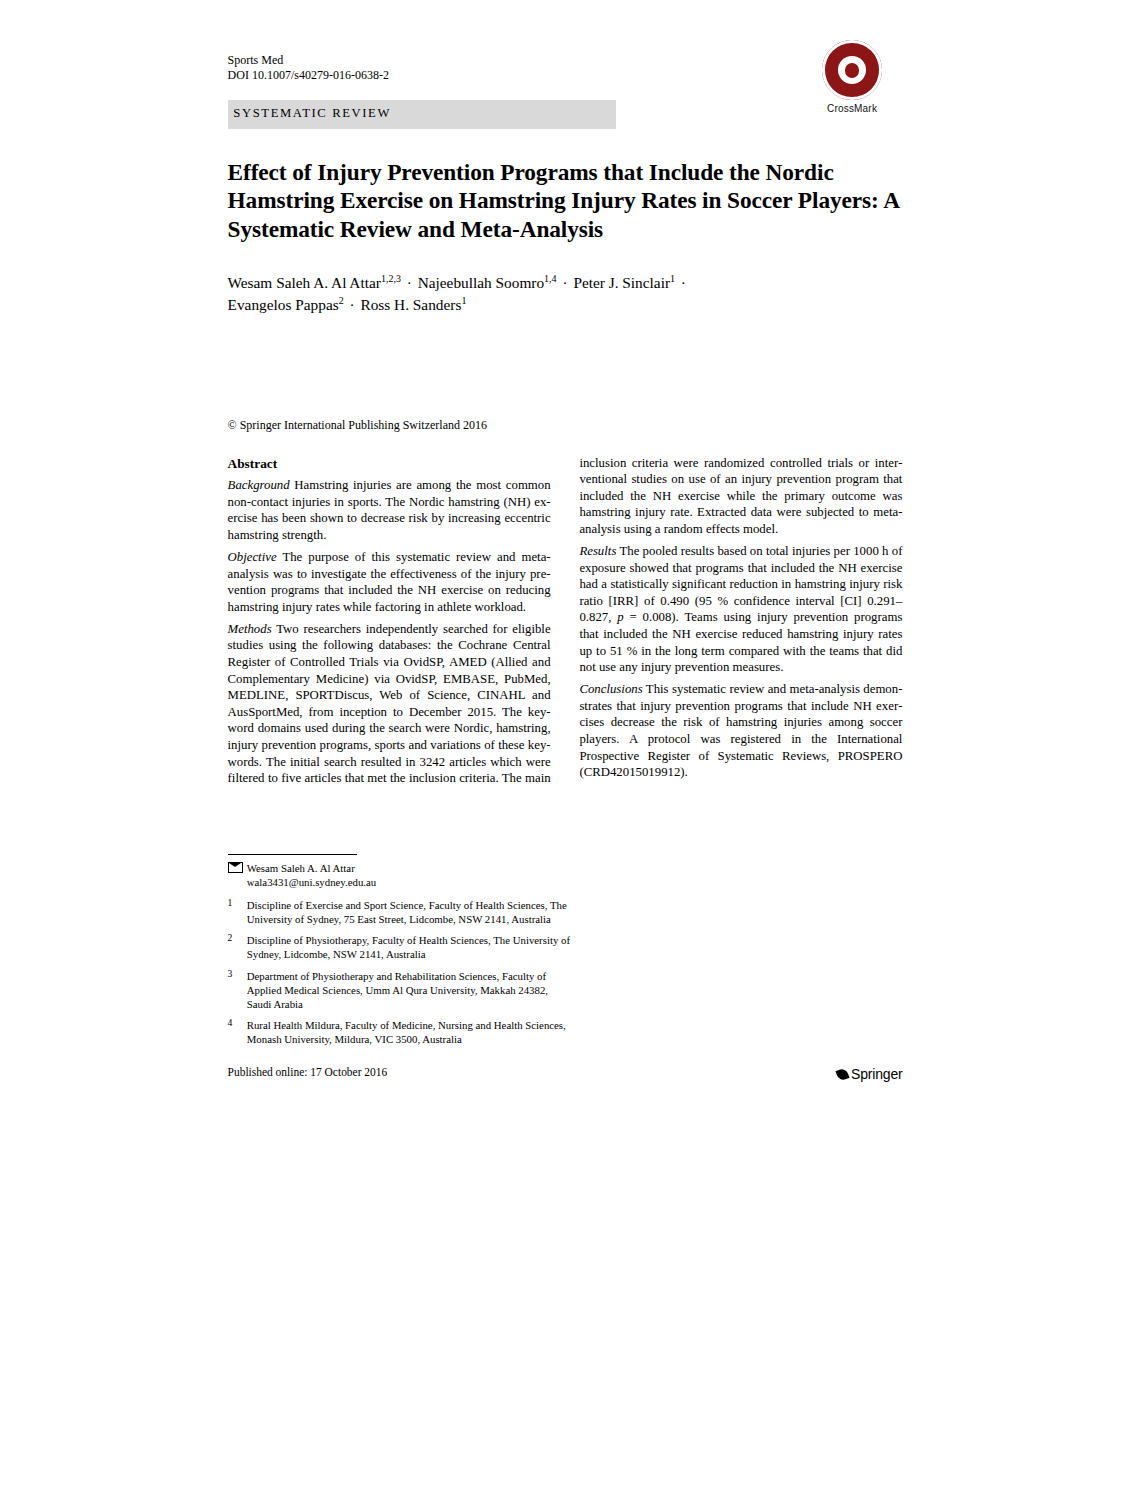Sports Med DOI 10.1007/s40279-016-0638-2
CrossMark
SYSTEMATIC REVIEW
Effect of Injury Prevention Programs that Include the Nordic Hamstring Exercise on Hamstring Injury Rates in Soccer Players: A Systematic Review and Meta-Analysis
Wesam Saleh A. Al Attar1,2,3 · Najeebullah Soomro1,4 · Peter J. Sinclair1 ·
Evangelos Pappas2 · Ross H. Sanders1
© Springer International Publishing Switzerland 2016
Abstract
Background Hamstring injuries are among the most common non-contact injuries in sports. The Nordic hamstring (NH) exercise has been shown to decrease risk by increasing eccentric hamstring strength.
Objective The purpose of this systematic review and meta-analysis was to investigate the effectiveness of the injury prevention programs that included the NH exercise on reducing hamstring injury rates while factoring in athlete workload.
Methods Two researchers independently searched for eligible studies using the following databases: the Cochrane Central Register of Controlled Trials via OvidSP, AMED (Allied and Complementary Medicine) via OvidSP, EMBASE, PubMed, MEDLINE, SPORTDiscus, Web of Science, CINAHL and AusSportMed, from inception to December 2015. The keyword domains used during the search were Nordic, hamstring, injury prevention programs, sports and variations of these keywords. The initial search resulted in 3242 articles which were filtered to five articles that met the inclusion criteria. The main inclusion criteria were randomized controlled trials or interventional studies on use of an injury prevention program that included the NH exercise while the primary outcome was hamstring injury rate. Extracted data were subjected to meta-analysis using a random effects model.
Results The pooled results based on total injuries per 1000 h of exposure showed that programs that included the NH exercise had a statistically significant reduction in hamstring injury risk ratio [IRR] of 0.490 (95 % confidence interval [CI] 0.291–0.827, p = 0.008). Teams using injury prevention programs that included the NH exercise reduced hamstring injury rates up to 51 % in the long term compared with the teams that did not use any injury prevention measures.
Conclusions This systematic review and meta-analysis demonstrates that injury prevention programs that include NH exercises decrease the risk of hamstring injuries among soccer players. A protocol was registered in the International Prospective Register of Systematic Reviews, PROSPERO (CRD42015019912).
Wesam Saleh A. Al Attar wala3431@uni.sydney.edu.au
Discipline of Exercise and Sport Science, Faculty of Health Sciences, The University of Sydney, 75 East Street, Lidcombe, NSW 2141, Australia
Discipline of Physiotherapy, Faculty of Health Sciences, The University of Sydney, Lidcombe, NSW 2141, Australia
Department of Physiotherapy and Rehabilitation Sciences, Faculty of Applied Medical Sciences, Umm Al Qura University, Makkah 24382, Saudi Arabia
Rural Health Mildura, Faculty of Medicine, Nursing and Health Sciences, Monash University, Mildura, VIC 3500, Australia
Published online: 17 October 2016 Springer